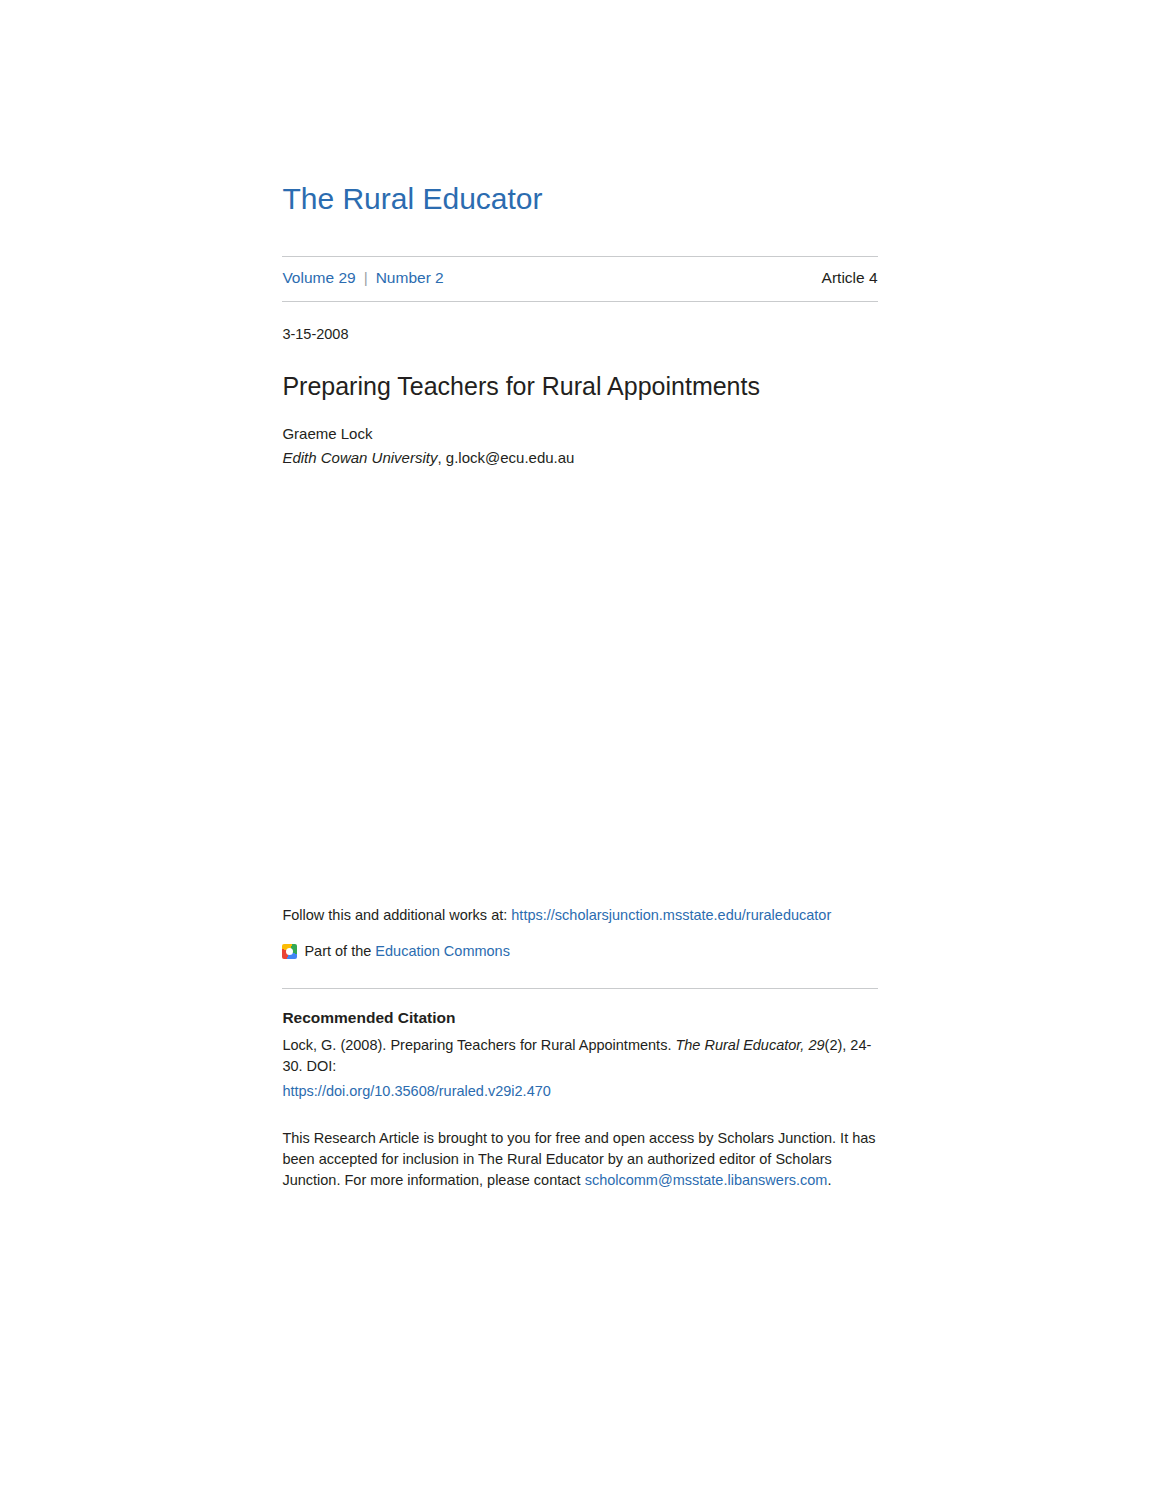The Rural Educator
Volume 29|Number 2
Article 4
3-15-2008
Preparing Teachers for Rural Appointments
Graeme Lock
Edith Cowan University, g.lock@ecu.edu.au
Follow this and additional works at: https://scholarsjunction.msstate.edu/ruraleducator
Part of the Education Commons
Recommended Citation
Lock, G. (2008). Preparing Teachers for Rural Appointments. The Rural Educator, 29(2), 24-30. DOI:
https://doi.org/10.35608/ruraled.v29i2.470
This Research Article is brought to you for free and open access by Scholars Junction. It has been accepted for inclusion in The Rural Educator by an authorized editor of Scholars Junction. For more information, please contact scholcomm@msstate.libanswers.com.